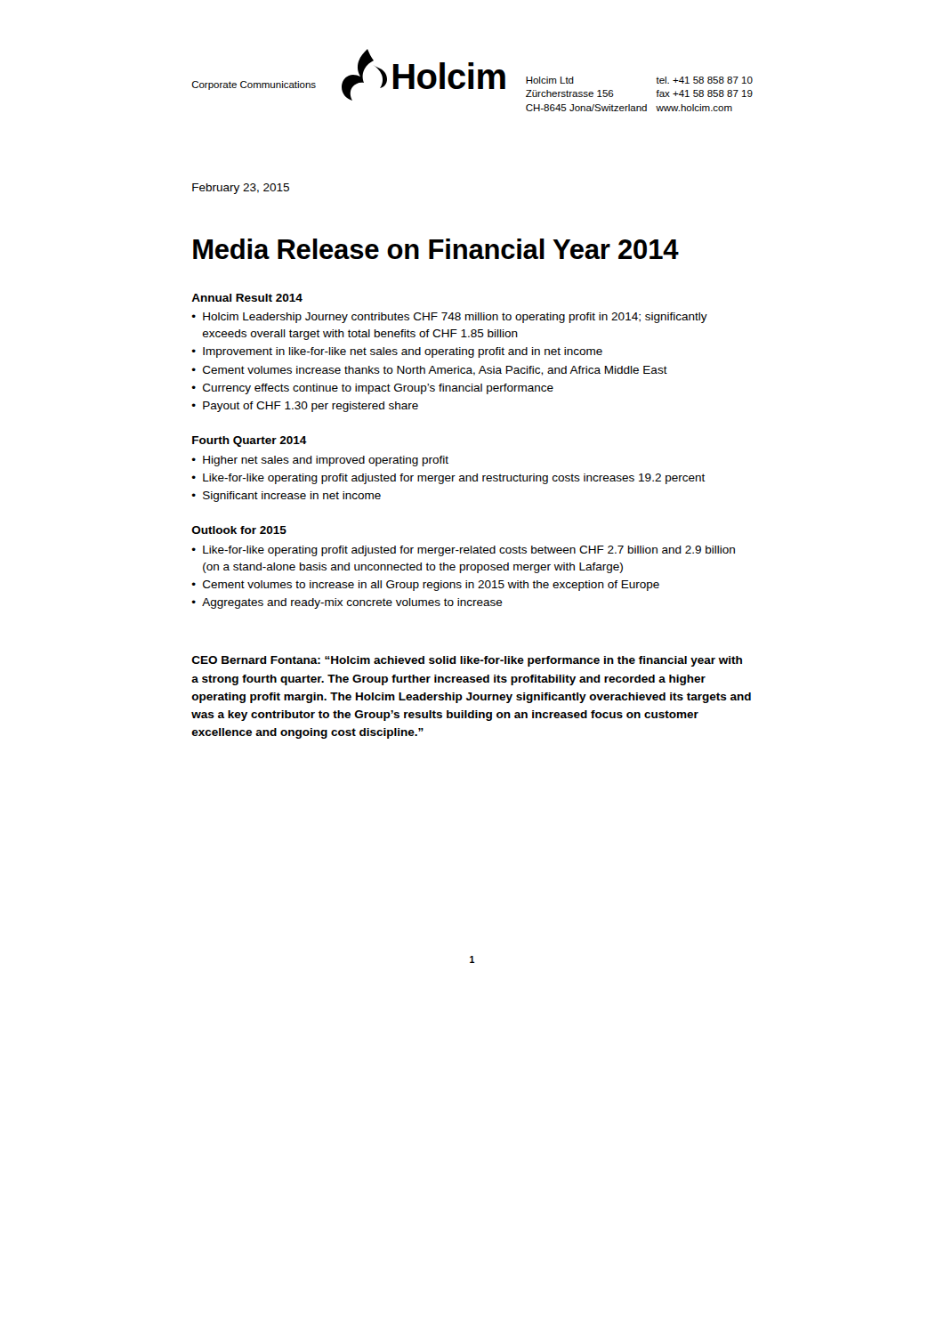Corporate Communications
Holcim
Holcim Ltd
Zürcherstrasse 156
CH-8645 Jona/Switzerland
tel. +41 58 858 87 10
fax +41 58 858 87 19
www.holcim.com
February 23, 2015
Media Release on Financial Year 2014
Annual Result 2014
Holcim Leadership Journey contributes CHF 748 million to operating profit in 2014; significantly exceeds overall target with total benefits of CHF 1.85 billion
Improvement in like-for-like net sales and operating profit and in net income
Cement volumes increase thanks to North America, Asia Pacific, and Africa Middle East
Currency effects continue to impact Group’s financial performance
Payout of CHF 1.30 per registered share
Fourth Quarter 2014
Higher net sales and improved operating profit
Like-for-like operating profit adjusted for merger and restructuring costs increases 19.2 percent
Significant increase in net income
Outlook for 2015
Like-for-like operating profit adjusted for merger-related costs between CHF 2.7 billion and 2.9 billion (on a stand-alone basis and unconnected to the proposed merger with Lafarge)
Cement volumes to increase in all Group regions in 2015 with the exception of Europe
Aggregates and ready-mix concrete volumes to increase
CEO Bernard Fontana: “Holcim achieved solid like-for-like performance in the financial year with a strong fourth quarter. The Group further increased its profitability and recorded a higher operating profit margin. The Holcim Leadership Journey significantly overachieved its targets and was a key contributor to the Group’s results building on an increased focus on customer excellence and ongoing cost discipline.”
1